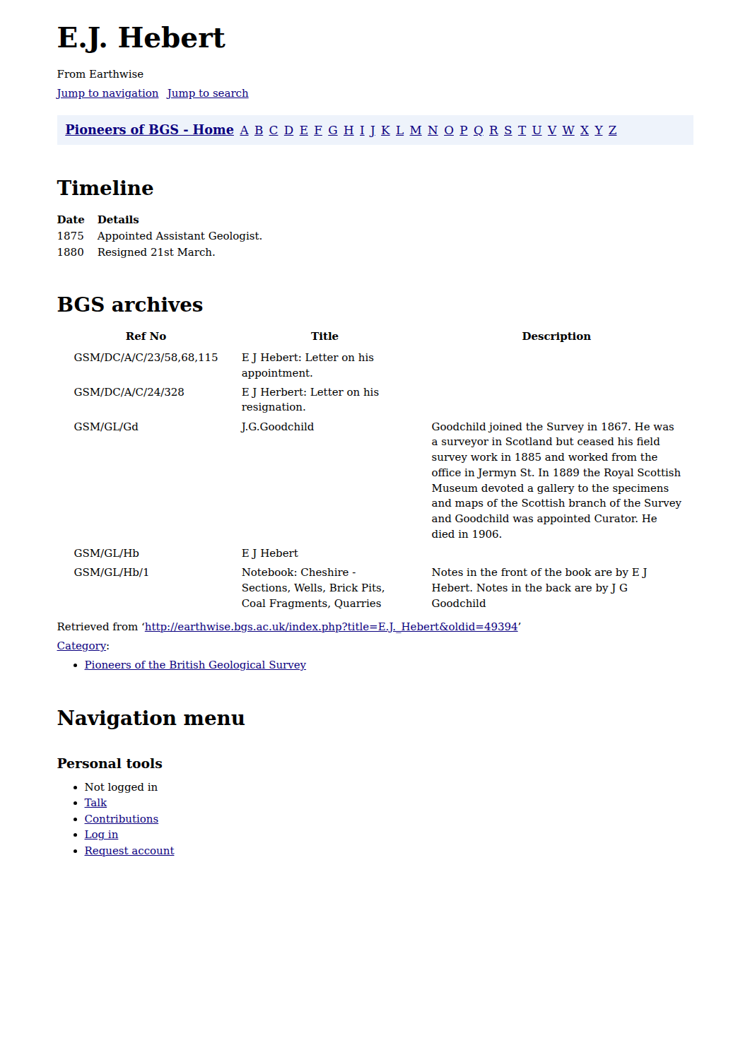E.J. Hebert
From Earthwise
Jump to navigation Jump to search
Pioneers of BGS - Home A B C D E F G H I J K L M N O P Q R S T U V W X Y Z
Timeline
| Date | Details |
| --- | --- |
| 1875 | Appointed Assistant Geologist. |
| 1880 | Resigned 21st March. |
BGS archives
| Ref No | Title | Description |
| --- | --- | --- |
| GSM/DC/A/C/23/58,68,115 | E J Hebert: Letter on his appointment. | |
| GSM/DC/A/C/24/328 | E J Herbert: Letter on his resignation. | |
| GSM/GL/Gd | J.G.Goodchild | Goodchild joined the Survey in 1867. He was a surveyor in Scotland but ceased his field survey work in 1885 and worked from the office in Jermyn St. In 1889 the Royal Scottish Museum devoted a gallery to the specimens and maps of the Scottish branch of the Survey and Goodchild was appointed Curator. He died in 1906. |
| GSM/GL/Hb | E J Hebert | |
| GSM/GL/Hb/1 | Notebook: Cheshire - Sections, Wells, Brick Pits, Coal Fragments, Quarries | Notes in the front of the book are by E J Hebert. Notes in the back are by J G Goodchild |
Retrieved from ‘http://earthwise.bgs.ac.uk/index.php?title=E.J._Hebert&oldid=49394’
Category:
Pioneers of the British Geological Survey
Navigation menu
Personal tools
Not logged in
Talk
Contributions
Log in
Request account